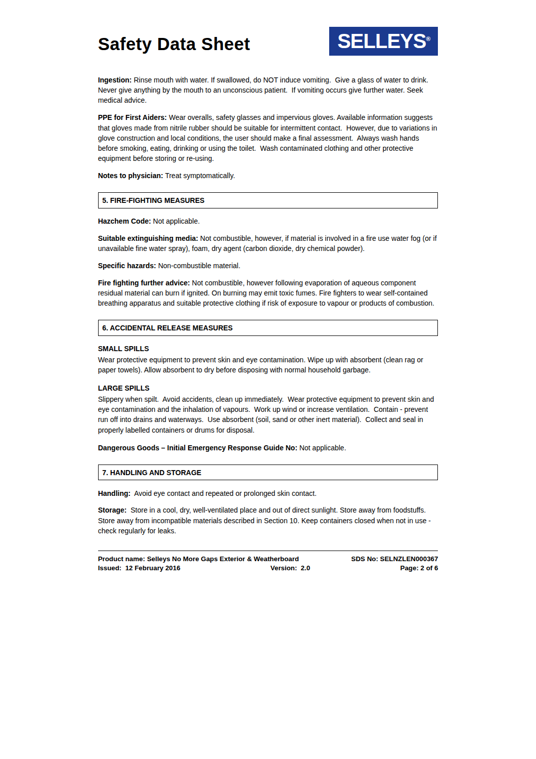Safety Data Sheet
SELLEYS®
Ingestion: Rinse mouth with water. If swallowed, do NOT induce vomiting. Give a glass of water to drink. Never give anything by the mouth to an unconscious patient. If vomiting occurs give further water. Seek medical advice.
PPE for First Aiders: Wear overalls, safety glasses and impervious gloves. Available information suggests that gloves made from nitrile rubber should be suitable for intermittent contact. However, due to variations in glove construction and local conditions, the user should make a final assessment. Always wash hands before smoking, eating, drinking or using the toilet. Wash contaminated clothing and other protective equipment before storing or re-using.
Notes to physician: Treat symptomatically.
5. FIRE-FIGHTING MEASURES
Hazchem Code: Not applicable.
Suitable extinguishing media: Not combustible, however, if material is involved in a fire use water fog (or if unavailable fine water spray), foam, dry agent (carbon dioxide, dry chemical powder).
Specific hazards: Non-combustible material.
Fire fighting further advice: Not combustible, however following evaporation of aqueous component residual material can burn if ignited. On burning may emit toxic fumes. Fire fighters to wear self-contained breathing apparatus and suitable protective clothing if risk of exposure to vapour or products of combustion.
6. ACCIDENTAL RELEASE MEASURES
SMALL SPILLS
Wear protective equipment to prevent skin and eye contamination. Wipe up with absorbent (clean rag or paper towels). Allow absorbent to dry before disposing with normal household garbage.
LARGE SPILLS
Slippery when spilt. Avoid accidents, clean up immediately. Wear protective equipment to prevent skin and eye contamination and the inhalation of vapours. Work up wind or increase ventilation. Contain - prevent run off into drains and waterways. Use absorbent (soil, sand or other inert material). Collect and seal in properly labelled containers or drums for disposal.
Dangerous Goods – Initial Emergency Response Guide No: Not applicable.
7. HANDLING AND STORAGE
Handling: Avoid eye contact and repeated or prolonged skin contact.
Storage: Store in a cool, dry, well-ventilated place and out of direct sunlight. Store away from foodstuffs. Store away from incompatible materials described in Section 10. Keep containers closed when not in use - check regularly for leaks.
Product name: Selleys No More Gaps Exterior & Weatherboard
SDS No: SELNZLEN000367
Issued: 12 February 2016 Version: 2.0 Page: 2 of 6